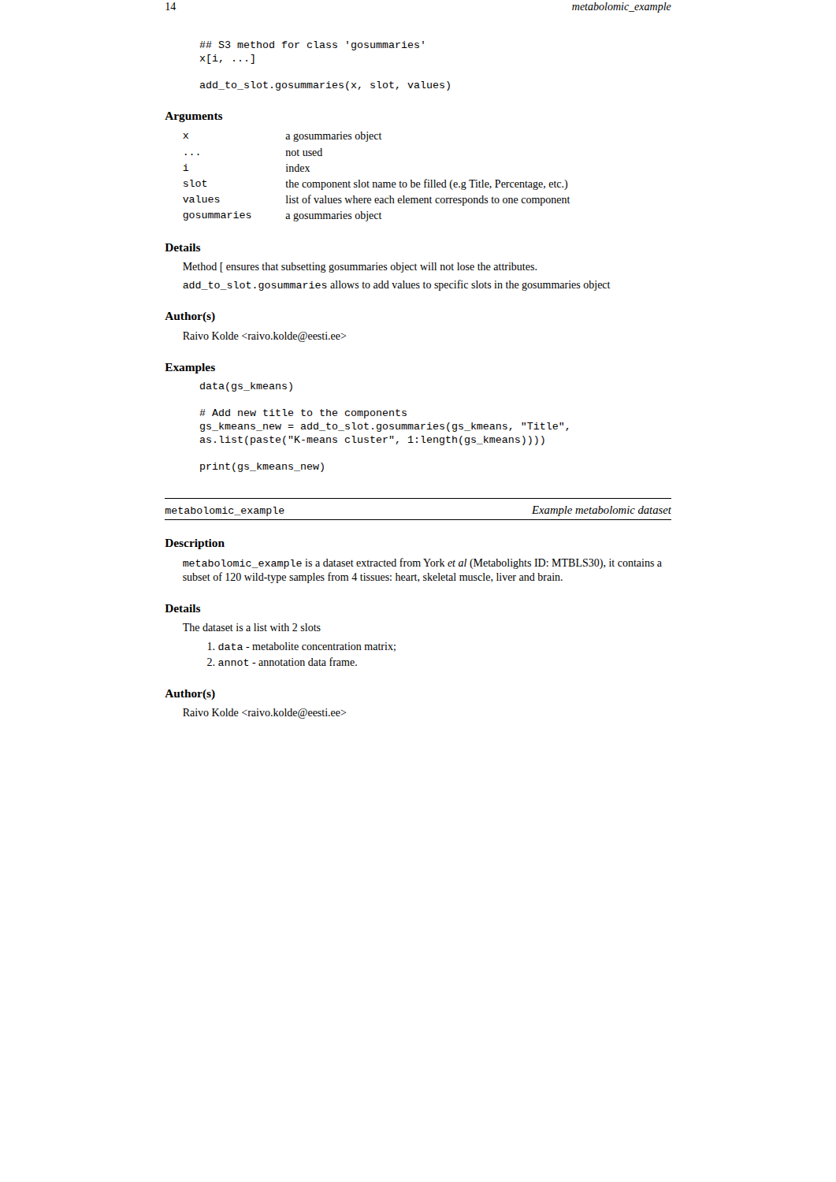14 metabolomic_example
## S3 method for class 'gosummaries'
x[i, ...]

add_to_slot.gosummaries(x, slot, values)
Arguments
| x | a gosummaries object |
| ... | not used |
| i | index |
| slot | the component slot name to be filled (e.g Title, Percentage, etc.) |
| values | list of values where each element corresponds to one component |
| gosummaries | a gosummaries object |
Details
Method [ ensures that subsetting gosummaries object will not lose the attributes.
add_to_slot.gosummaries allows to add values to specific slots in the gosummaries object
Author(s)
Raivo Kolde <raivo.kolde@eesti.ee>
Examples
data(gs_kmeans)

# Add new title to the components
gs_kmeans_new = add_to_slot.gosummaries(gs_kmeans, "Title",
as.list(paste("K-means cluster", 1:length(gs_kmeans))))

print(gs_kmeans_new)
metabolomic_example Example metabolomic dataset
Description
metabolomic_example is a dataset extracted from York et al (Metabolights ID: MTBLS30), it contains a subset of 120 wild-type samples from 4 tissues: heart, skeletal muscle, liver and brain.
Details
The dataset is a list with 2 slots
data - metabolite concentration matrix;
annot - annotation data frame.
Author(s)
Raivo Kolde <raivo.kolde@eesti.ee>